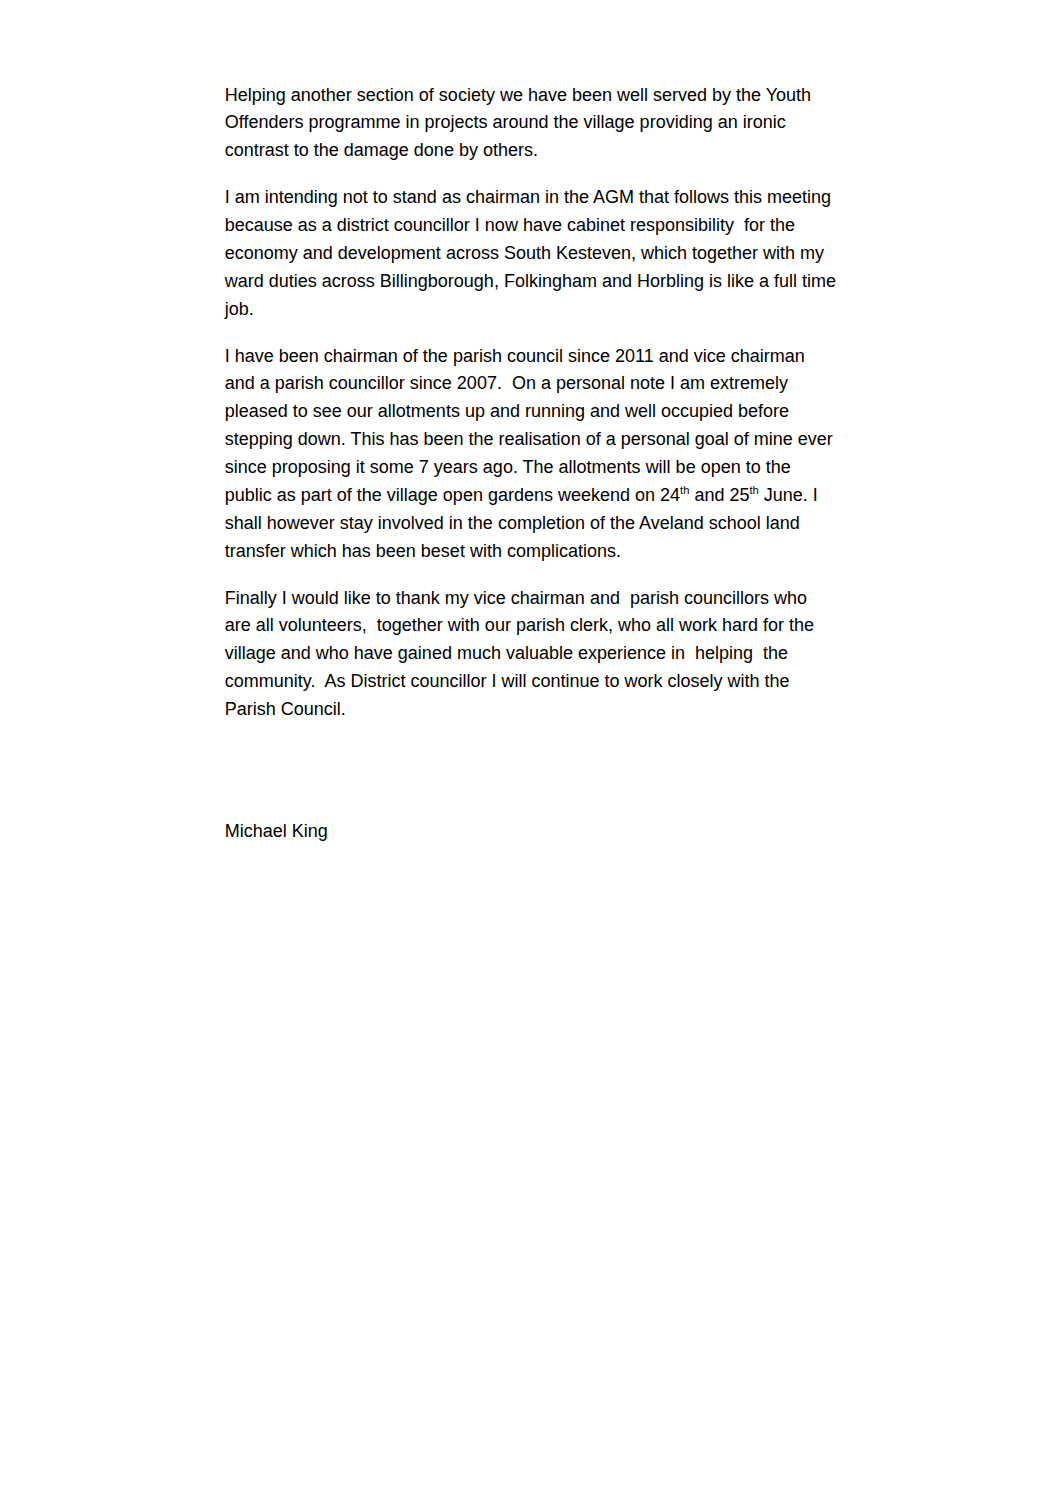Helping another section of society we have been well served by the Youth Offenders programme in projects around the village providing an ironic contrast to the damage done by others.
I am intending not to stand as chairman in the AGM that follows this meeting because as a district councillor I now have cabinet responsibility for the economy and development across South Kesteven, which together with my ward duties across Billingborough, Folkingham and Horbling is like a full time job.
I have been chairman of the parish council since 2011 and vice chairman and a parish councillor since 2007. On a personal note I am extremely pleased to see our allotments up and running and well occupied before stepping down. This has been the realisation of a personal goal of mine ever since proposing it some 7 years ago. The allotments will be open to the public as part of the village open gardens weekend on 24th and 25th June. I shall however stay involved in the completion of the Aveland school land transfer which has been beset with complications.
Finally I would like to thank my vice chairman and parish councillors who are all volunteers, together with our parish clerk, who all work hard for the village and who have gained much valuable experience in helping the community. As District councillor I will continue to work closely with the Parish Council.
Michael King